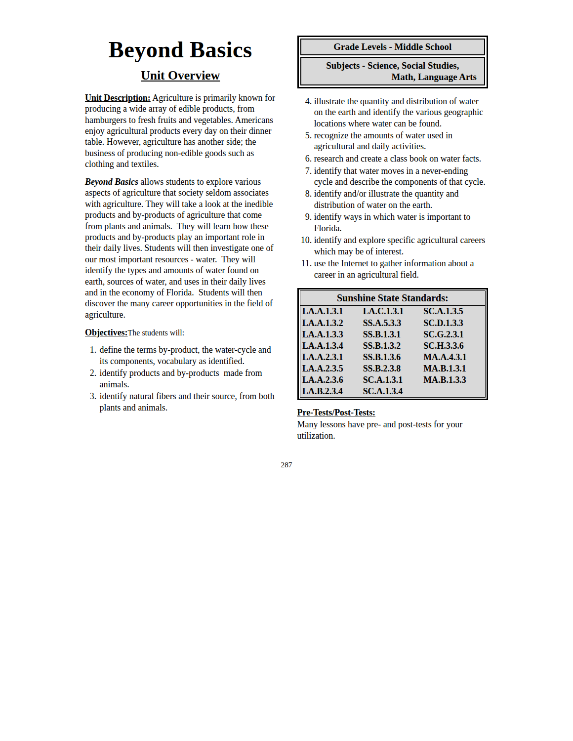Beyond Basics
Unit Overview
Unit Description: Agriculture is primarily known for producing a wide array of edible products, from hamburgers to fresh fruits and vegetables. Americans enjoy agricultural products every day on their dinner table. However, agriculture has another side; the business of producing non-edible goods such as clothing and textiles.
Beyond Basics allows students to explore various aspects of agriculture that society seldom associates with agriculture. They will take a look at the inedible products and by-products of agriculture that come from plants and animals. They will learn how these products and by-products play an important role in their daily lives. Students will then investigate one of our most important resources - water. They will identify the types and amounts of water found on earth, sources of water, and uses in their daily lives and in the economy of Florida. Students will then discover the many career opportunities in the field of agriculture.
Objectives:
The students will:
define the terms by-product, the water-cycle and its components, vocabulary as identified.
identify products and by-products made from animals.
identify natural fibers and their source, from both plants and animals.
Grade Levels - Middle School
Subjects - Science, Social Studies,Math, Language Arts
illustrate the quantity and distribution of water on the earth and identify the various geographic locations where water can be found.
recognize the amounts of water used in agricultural and daily activities.
research and create a class book on water facts.
identify that water moves in a never-ending cycle and describe the components of that cycle.
identify and/or illustrate the quantity and distribution of water on the earth.
identify ways in which water is important to Florida.
identify and explore specific agricultural careers which may be of interest.
use the Internet to gather information about a career in an agricultural field.
Sunshine State Standards:
| LA.A.1.3.1 | LA.C.1.3.1 | SC.A.1.3.5 |
| LA.A.1.3.2 | SS.A.5.3.3 | SC.D.1.3.3 |
| LA.A.1.3.3 | SS.B.1.3.1 | SC.G.2.3.1 |
| LA.A.1.3.4 | SS.B.1.3.2 | SC.H.3.3.6 |
| LA.A.2.3.1 | SS.B.1.3.6 | MA.A.4.3.1 |
| LA.A.2.3.5 | SS.B.2.3.8 | MA.B.1.3.1 |
| LA.A.2.3.6 | SC.A.1.3.1 | MA.B.1.3.3 |
| LA.B.2.3.4 | SC.A.1.3.4 | |
Pre-Tests/Post-Tests:
Many lessons have pre- and post-tests for your utilization.
287